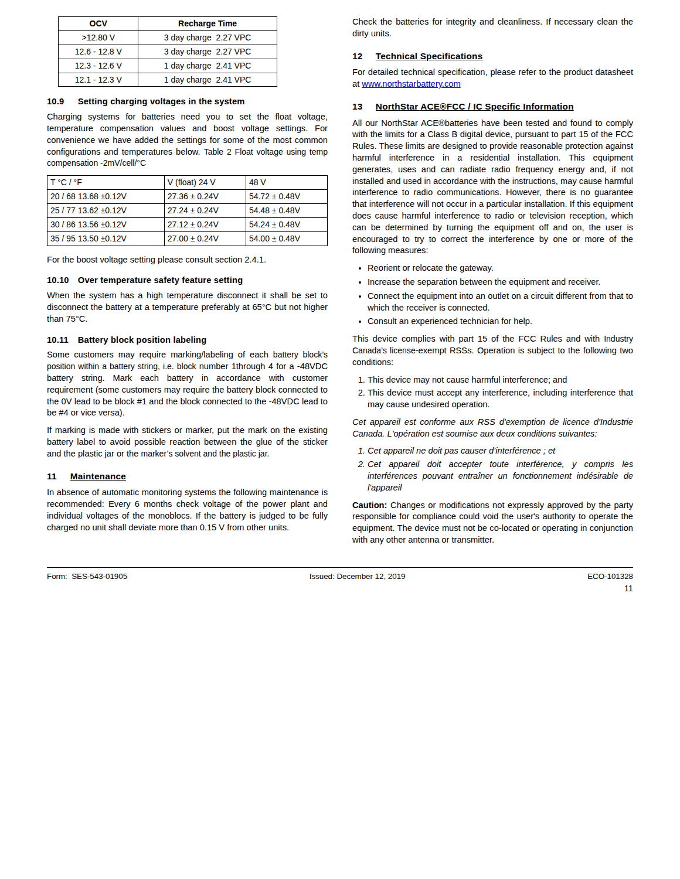| OCV | Recharge Time |
| --- | --- |
| >12.80 V | 3 day charge 2.27 VPC |
| 12.6 - 12.8 V | 3 day charge 2.27 VPC |
| 12.3 - 12.6 V | 1 day charge 2.41 VPC |
| 12.1 - 12.3 V | 1 day charge 2.41 VPC |
10.9 Setting charging voltages in the system
Charging systems for batteries need you to set the float voltage, temperature compensation values and boost voltage settings. For convenience we have added the settings for some of the most common configurations and temperatures below. Table 2 Float voltage using temp compensation -2mV/cell/°C
| T °C / °F | V (float) 24 V | 48 V |
| 20 / 68 13.68 ±0.12V | 27.36 ± 0.24V | 54.72 ± 0.48V |
| 25 / 77 13.62 ±0.12V | 27.24 ± 0.24V | 54.48 ± 0.48V |
| 30 / 86 13.56 ±0.12V | 27.12 ± 0.24V | 54.24 ± 0.48V |
| 35 / 95 13.50 ±0.12V | 27.00 ± 0.24V | 54.00 ± 0.48V |
For the boost voltage setting please consult section 2.4.1.
10.10 Over temperature safety feature setting
When the system has a high temperature disconnect it shall be set to disconnect the battery at a temperature preferably at 65°C but not higher than 75°C.
10.11 Battery block position labeling
Some customers may require marking/labeling of each battery block’s position within a battery string, i.e. block number 1through 4 for a -48VDC battery string. Mark each battery in accordance with customer requirement (some customers may require the battery block connected to the 0V lead to be block #1 and the block connected to the -48VDC lead to be #4 or vice versa).
If marking is made with stickers or marker, put the mark on the existing battery label to avoid possible reaction between the glue of the sticker and the plastic jar or the marker’s solvent and the plastic jar.
11 Maintenance
In absence of automatic monitoring systems the following maintenance is recommended: Every 6 months check voltage of the power plant and individual voltages of the monoblocs. If the battery is judged to be fully charged no unit shall deviate more than 0.15 V from other units.
Check the batteries for integrity and cleanliness. If necessary clean the dirty units.
12 Technical Specifications
For detailed technical specification, please refer to the product datasheet at www.northstarbattery.com
13 NorthStar ACE®FCC / IC Specific Information
All our NorthStar ACE®batteries have been tested and found to comply with the limits for a Class B digital device, pursuant to part 15 of the FCC Rules. These limits are designed to provide reasonable protection against harmful interference in a residential installation. This equipment generates, uses and can radiate radio frequency energy and, if not installed and used in accordance with the instructions, may cause harmful interference to radio communications. However, there is no guarantee that interference will not occur in a particular installation. If this equipment does cause harmful interference to radio or television reception, which can be determined by turning the equipment off and on, the user is encouraged to try to correct the interference by one or more of the following measures:
Reorient or relocate the gateway.
Increase the separation between the equipment and receiver.
Connect the equipment into an outlet on a circuit different from that to which the receiver is connected.
Consult an experienced technician for help.
This device complies with part 15 of the FCC Rules and with Industry Canada’s license-exempt RSSs. Operation is subject to the following two conditions:
This device may not cause harmful interference; and
This device must accept any interference, including interference that may cause undesired operation.
Cet appareil est conforme aux RSS d'exemption de licence d'Industrie Canada. L'opération est soumise aux deux conditions suivantes:
Cet appareil ne doit pas causer d’interférence ; et
Cet appareil doit accepter toute interférence, y compris les interférences pouvant entraîner un fonctionnement indésirable de l'appareil
Caution: Changes or modifications not expressly approved by the party responsible for compliance could void the user's authority to operate the equipment. The device must not be co-located or operating in conjunction with any other antenna or transmitter.
Form: SES-543-01905
Issued: December 12, 2019
ECO-101328
11